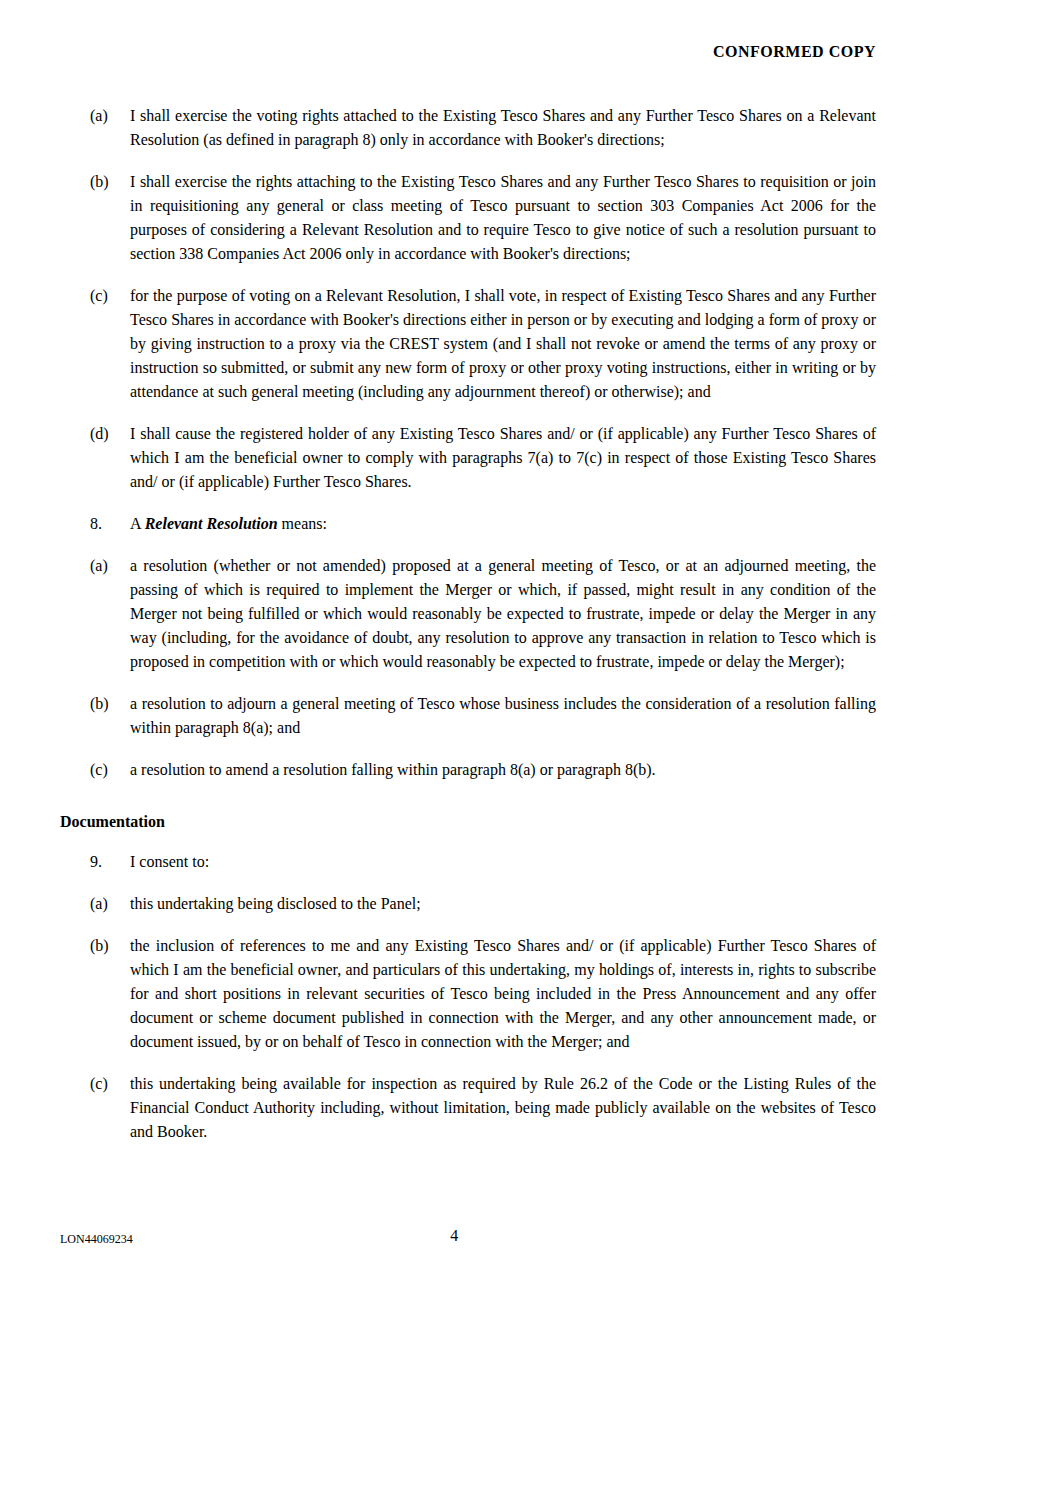CONFORMED COPY
(a)
I shall exercise the voting rights attached to the Existing Tesco Shares and any Further Tesco Shares on a Relevant Resolution (as defined in paragraph 8) only in accordance with Booker's directions;
(b)
I shall exercise the rights attaching to the Existing Tesco Shares and any Further Tesco Shares to requisition or join in requisitioning any general or class meeting of Tesco pursuant to section 303 Companies Act 2006 for the purposes of considering a Relevant Resolution and to require Tesco to give notice of such a resolution pursuant to section 338 Companies Act 2006 only in accordance with Booker's directions;
(c)
for the purpose of voting on a Relevant Resolution, I shall vote, in respect of Existing Tesco Shares and any Further Tesco Shares in accordance with Booker's directions either in person or by executing and lodging a form of proxy or by giving instruction to a proxy via the CREST system (and I shall not revoke or amend the terms of any proxy or instruction so submitted, or submit any new form of proxy or other proxy voting instructions, either in writing or by attendance at such general meeting (including any adjournment thereof) or otherwise); and
(d)
I shall cause the registered holder of any Existing Tesco Shares and/ or (if applicable) any Further Tesco Shares of which I am the beneficial owner to comply with paragraphs 7(a) to 7(c) in respect of those Existing Tesco Shares and/ or (if applicable) Further Tesco Shares.
8.
A Relevant Resolution means:
(a)
a resolution (whether or not amended) proposed at a general meeting of Tesco, or at an adjourned meeting, the passing of which is required to implement the Merger or which, if passed, might result in any condition of the Merger not being fulfilled or which would reasonably be expected to frustrate, impede or delay the Merger in any way (including, for the avoidance of doubt, any resolution to approve any transaction in relation to Tesco which is proposed in competition with or which would reasonably be expected to frustrate, impede or delay the Merger);
(b)
a resolution to adjourn a general meeting of Tesco whose business includes the consideration of a resolution falling within paragraph 8(a); and
(c)
a resolution to amend a resolution falling within paragraph 8(a) or paragraph 8(b).
Documentation
9.
I consent to:
(a)
this undertaking being disclosed to the Panel;
(b)
the inclusion of references to me and any Existing Tesco Shares and/ or (if applicable) Further Tesco Shares of which I am the beneficial owner, and particulars of this undertaking, my holdings of, interests in, rights to subscribe for and short positions in relevant securities of Tesco being included in the Press Announcement and any offer document or scheme document published in connection with the Merger, and any other announcement made, or document issued, by or on behalf of Tesco in connection with the Merger; and
(c)
this undertaking being available for inspection as required by Rule 26.2 of the Code or the Listing Rules of the Financial Conduct Authority including, without limitation, being made publicly available on the websites of Tesco and Booker.
LON44069234
4